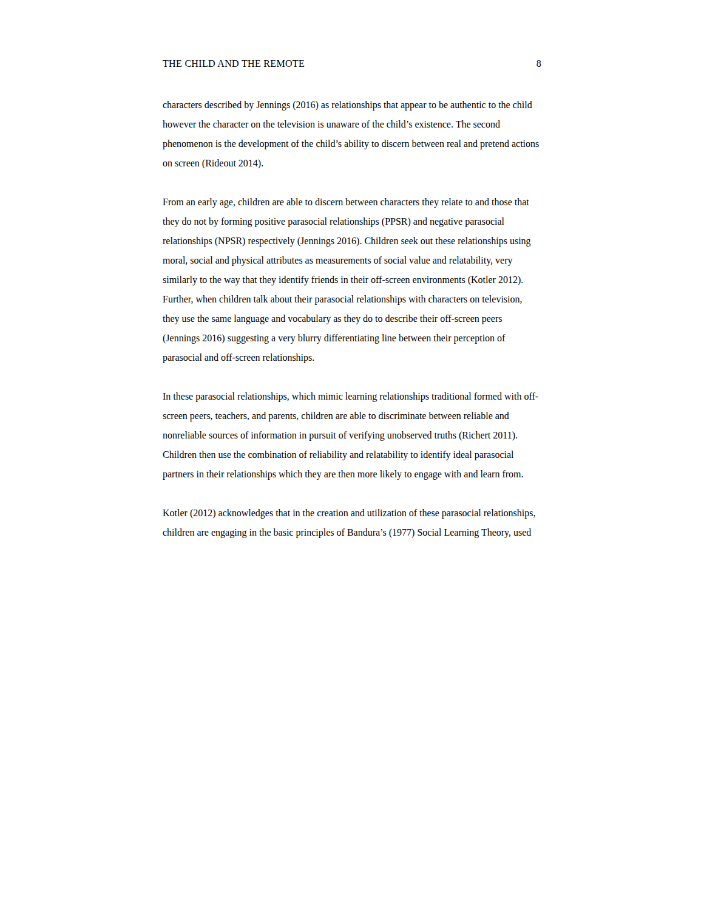The Child and the Remote 8
characters described by Jennings (2016) as relationships that appear to be authentic to the child however the character on the television is unaware of the child’s existence. The second phenomenon is the development of the child’s ability to discern between real and pretend actions on screen (Rideout 2014).
From an early age, children are able to discern between characters they relate to and those that they do not by forming positive parasocial relationships (PPSR) and negative parasocial relationships (NPSR) respectively (Jennings 2016). Children seek out these relationships using moral, social and physical attributes as measurements of social value and relatability, very similarly to the way that they identify friends in their off-screen environments (Kotler 2012). Further, when children talk about their parasocial relationships with characters on television, they use the same language and vocabulary as they do to describe their off-screen peers (Jennings 2016) suggesting a very blurry differentiating line between their perception of parasocial and off-screen relationships.
In these parasocial relationships, which mimic learning relationships traditional formed with off-screen peers, teachers, and parents, children are able to discriminate between reliable and nonreliable sources of information in pursuit of verifying unobserved truths (Richert 2011). Children then use the combination of reliability and relatability to identify ideal parasocial partners in their relationships which they are then more likely to engage with and learn from.
Kotler (2012) acknowledges that in the creation and utilization of these parasocial relationships, children are engaging in the basic principles of Bandura’s (1977) Social Learning Theory, used